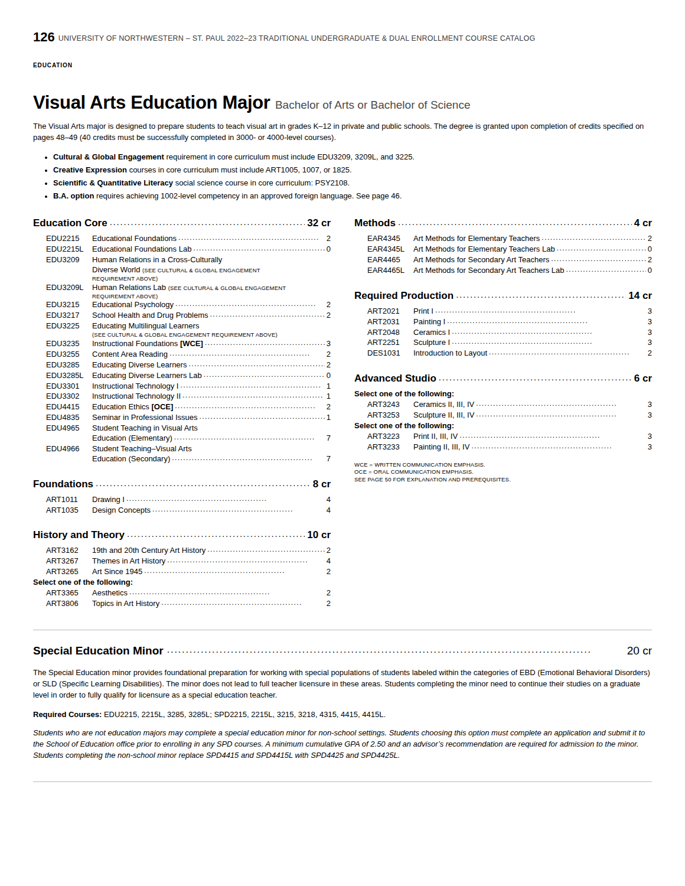126 UNIVERSITY OF NORTHWESTERN – ST. PAUL 2022–23 TRADITIONAL UNDERGRADUATE & DUAL ENROLLMENT COURSE CATALOG
EDUCATION
Visual Arts Education Major Bachelor of Arts or Bachelor of Science
The Visual Arts major is designed to prepare students to teach visual art in grades K–12 in private and public schools. The degree is granted upon completion of credits specified on pages 48–49 (40 credits must be successfully completed in 3000- or 4000-level courses).
Cultural & Global Engagement requirement in core curriculum must include EDU3209, 3209L, and 3225.
Creative Expression courses in core curriculum must include ART1005, 1007, or 1825.
Scientific & Quantitative Literacy social science course in core curriculum: PSY2108.
B.A. option requires achieving 1002-level competency in an approved foreign language. See page 46.
Education Core................................................................... 32 cr
| EDU2215 | Educational Foundations .................................................. 2 |
| EDU2215L | Educational Foundations Lab .................................................. 0 |
| EDU3209 | Human Relations in a Cross-Culturally Diverse World (SEE CULTURAL & GLOBAL ENGAGEMENT REQUIREMENT ABOVE) |
| EDU3209L | Human Relations Lab (SEE CULTURAL & GLOBAL ENGAGEMENT REQUIREMENT ABOVE) |
| EDU3215 | Educational Psychology .................................................. 2 |
| EDU3217 | School Health and Drug Problems .................................................. 2 |
| EDU3225 | Educating Multilingual Learners (SEE CULTURAL & GLOBAL ENGAGEMENT REQUIREMENT ABOVE) |
| EDU3235 | Instructional Foundations [WCE] .................................................. 3 |
| EDU3255 | Content Area Reading .................................................. 2 |
| EDU3285 | Educating Diverse Learners .................................................. 2 |
| EDU3285L | Educating Diverse Learners Lab .................................................. 0 |
| EDU3301 | Instructional Technology I .................................................. 1 |
| EDU3302 | Instructional Technology II .................................................. 1 |
| EDU4415 | Education Ethics [OCE] .................................................. 2 |
| EDU4835 | Seminar in Professional Issues .................................................. 1 |
| EDU4965 | Student Teaching in Visual Arts Education (Elementary) .................................................. 7 |
| EDU4966 | Student Teaching–Visual Arts Education (Secondary) .................................................. 7 |
Foundations................................................................... 8 cr
| ART1011 | Drawing I .................................................. 4 |
| ART1035 | Design Concepts .................................................. 4 |
History and Theory................................................................... 10 cr
| ART3162 | 19th and 20th Century Art History .................................................. 2 |
| ART3267 | Themes in Art History .................................................. 4 |
| ART3265 | Art Since 1945 .................................................. 2 |
| Select one of the following: |
| ART3365 | Aesthetics .................................................. 2 |
| ART3806 | Topics in Art History .................................................. 2 |
Methods................................................................... 4 cr
| EAR4345 | Art Methods for Elementary Teachers .................................................. 2 |
| EAR4345L | Art Methods for Elementary Teachers Lab .................................................. 0 |
| EAR4465 | Art Methods for Secondary Art Teachers .................................................. 2 |
| EAR4465L | Art Methods for Secondary Art Teachers Lab .................................................. 0 |
Required Production................................................................... 14 cr
| ART2021 | Print I .................................................. 3 |
| ART2031 | Painting I .................................................. 3 |
| ART2048 | Ceramics I .................................................. 3 |
| ART2251 | Sculpture I .................................................. 3 |
| DES1031 | Introduction to Layout .................................................. 2 |
Advanced Studio................................................................... 6 cr
| Select one of the following: |
| ART3243 | Ceramics II, III, IV .................................................. 3 |
| ART3253 | Sculpture II, III, IV .................................................. 3 |
| Select one of the following: |
| ART3223 | Print II, III, IV .................................................. 3 |
| ART3233 | Painting II, III, IV .................................................. 3 |
WCE = WRITTEN COMMUNICATION EMPHASIS.
OCE = ORAL COMMUNICATION EMPHASIS.
SEE PAGE 50 FOR EXPLANATION AND PREREQUISITES.
Special Education Minor................................................................................................................. 20 cr
The Special Education minor provides foundational preparation for working with special populations of students labeled within the categories of EBD (Emotional Behavioral Disorders) or SLD (Specific Learning Disabilities). The minor does not lead to full teacher licensure in these areas. Students completing the minor need to continue their studies on a graduate level in order to fully qualify for licensure as a special education teacher.
Required Courses: EDU2215, 2215L, 3285, 3285L; SPD2215, 2215L, 3215, 3218, 4315, 4415, 4415L.
Students who are not education majors may complete a special education minor for non-school settings. Students choosing this option must complete an application and submit it to the School of Education office prior to enrolling in any SPD courses. A minimum cumulative GPA of 2.50 and an advisor’s recommendation are required for admission to the minor. Students completing the non-school minor replace SPD4415 and SPD4415L with SPD4425 and SPD4425L.